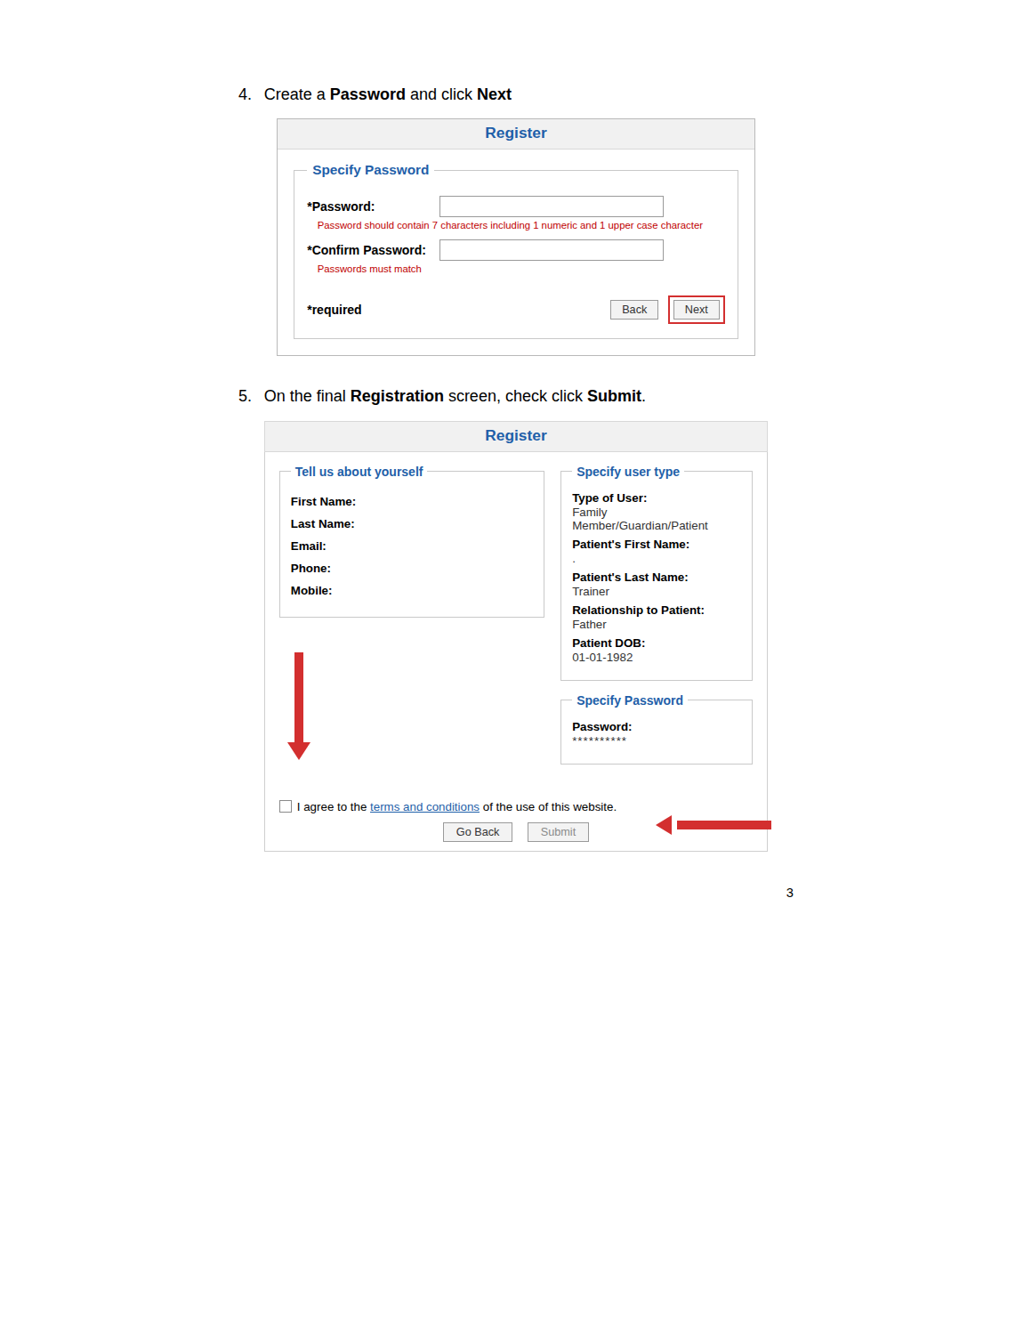4. Create a Password and click Next
Register
Specify Password
*Password:
Password should contain 7 characters including 1 numeric and 1 upper case character
*Confirm Password:
Passwords must match
*required
Back Next
5. On the final Registration screen, check click Submit.
Register
Tell us about yourself
First Name:
Last Name:
Email:
Phone:
Mobile:
Specify user type
Type of User: Family Member/Guardian/Patient
Patient's First Name: .
Patient's Last Name: Trainer
Relationship to Patient: Father
Patient DOB: 01-01-1982
Specify Password
Password: **********
I agree to the terms and conditions of the use of this website.
Go Back Submit
3